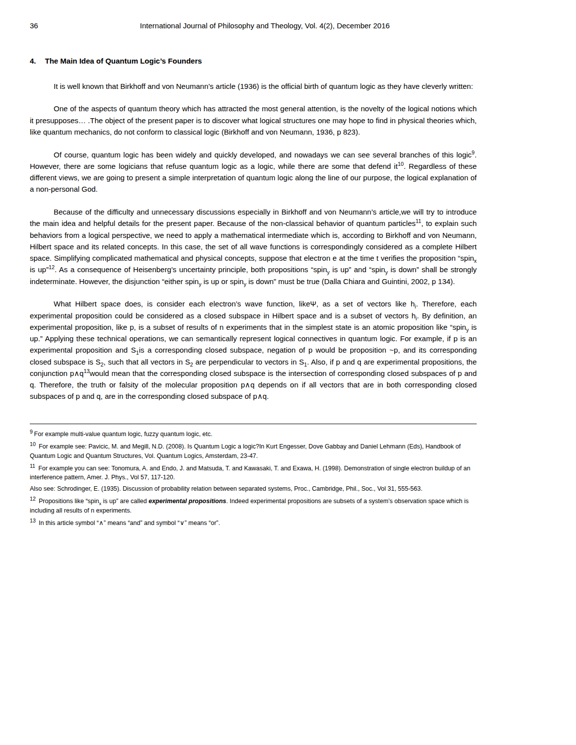36
International Journal of Philosophy and Theology, Vol. 4(2), December 2016
4. The Main Idea of Quantum Logic’s Founders
It is well known that Birkhoff and von Neumann’s article (1936) is the official birth of quantum logic as they have cleverly written:
One of the aspects of quantum theory which has attracted the most general attention, is the novelty of the logical notions which it presupposes… .The object of the present paper is to discover what logical structures one may hope to find in physical theories which, like quantum mechanics, do not conform to classical logic (Birkhoff and von Neumann, 1936, p 823).
Of course, quantum logic has been widely and quickly developed, and nowadays we can see several branches of this logic9. However, there are some logicians that refuse quantum logic as a logic, while there are some that defend it10. Regardless of these different views, we are going to present a simple interpretation of quantum logic along the line of our purpose, the logical explanation of a non-personal God.
Because of the difficulty and unnecessary discussions especially in Birkhoff and von Neumann’s article,we will try to introduce the main idea and helpful details for the present paper. Because of the non-classical behavior of quantum particles11, to explain such behaviors from a logical perspective, we need to apply a mathematical intermediate which is, according to Birkhoff and von Neumann, Hilbert space and its related concepts. In this case, the set of all wave functions is correspondingly considered as a complete Hilbert space. Simplifying complicated mathematical and physical concepts, suppose that electron e at the time t verifies the proposition “spinx is up”12. As a consequence of Heisenberg’s uncertainty principle, both propositions “spiny is up” and “spiny is down” shall be strongly indeterminate. However, the disjunction “either spiny is up or spiny is down” must be true (Dalla Chiara and Guintini, 2002, p 134).
What Hilbert space does, is consider each electron’s wave function, likeΨ, as a set of vectors like hi. Therefore, each experimental proposition could be considered as a closed subspace in Hilbert space and is a subset of vectors hi. By definition, an experimental proposition, like p, is a subset of results of n experiments that in the simplest state is an atomic proposition like “spiny is up.” Applying these technical operations, we can semantically represent logical connectives in quantum logic. For example, if p is an experimental proposition and S1is a corresponding closed subspace, negation of p would be proposition ~p, and its corresponding closed subspace is S2, such that all vectors in S2 are perpendicular to vectors in S1. Also, if p and q are experimental propositions, the conjunction p∧q13would mean that the corresponding closed subspace is the intersection of corresponding closed subspaces of p and q. Therefore, the truth or falsity of the molecular proposition p∧q depends on if all vectors that are in both corresponding closed subspaces of p and q, are in the corresponding closed subspace of p∧q.
9 For example multi-value quantum logic, fuzzy quantum logic, etc.
10 For example see: Pavicic, M. and Megill, N.D. (2008). Is Quantum Logic a logic?In Kurt Engesser, Dove Gabbay and Daniel Lehmann (Eds), Handbook of Quantum Logic and Quantum Structures, Vol. Quantum Logics, Amsterdam, 23-47.
11 For example you can see: Tonomura, A. and Endo, J. and Matsuda, T. and Kawasaki, T. and Exawa, H. (1998). Demonstration of single electron buildup of an interference pattern, Amer. J. Phys., Vol 57, 117-120.
Also see: Schrodinger, E. (1935). Discussion of probability relation between separated systems, Proc., Cambridge, Phil., Soc., Vol 31, 555-563.
12 Propositions like “spinx is up” are called experimental propositions. Indeed experimental propositions are subsets of a system’s observation space which is including all results of n experiments.
13 In this article symbol “∧” means “and” and symbol “∨” means “or”.